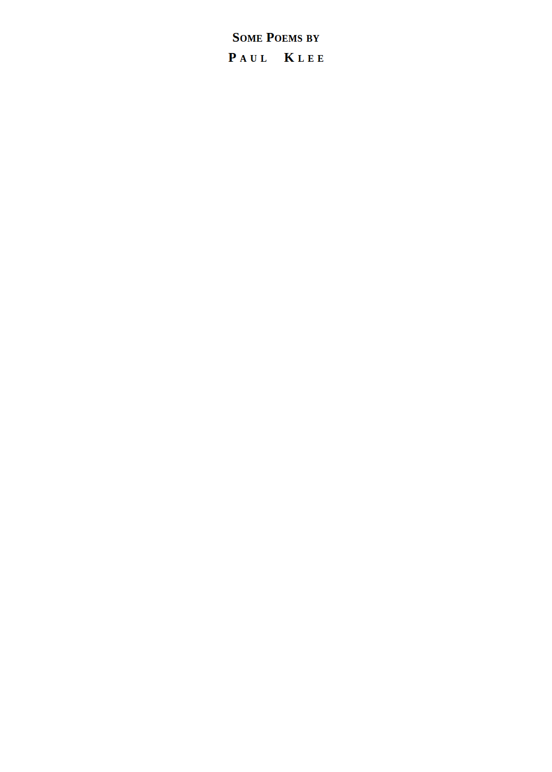Some Poems by
Paul Klee